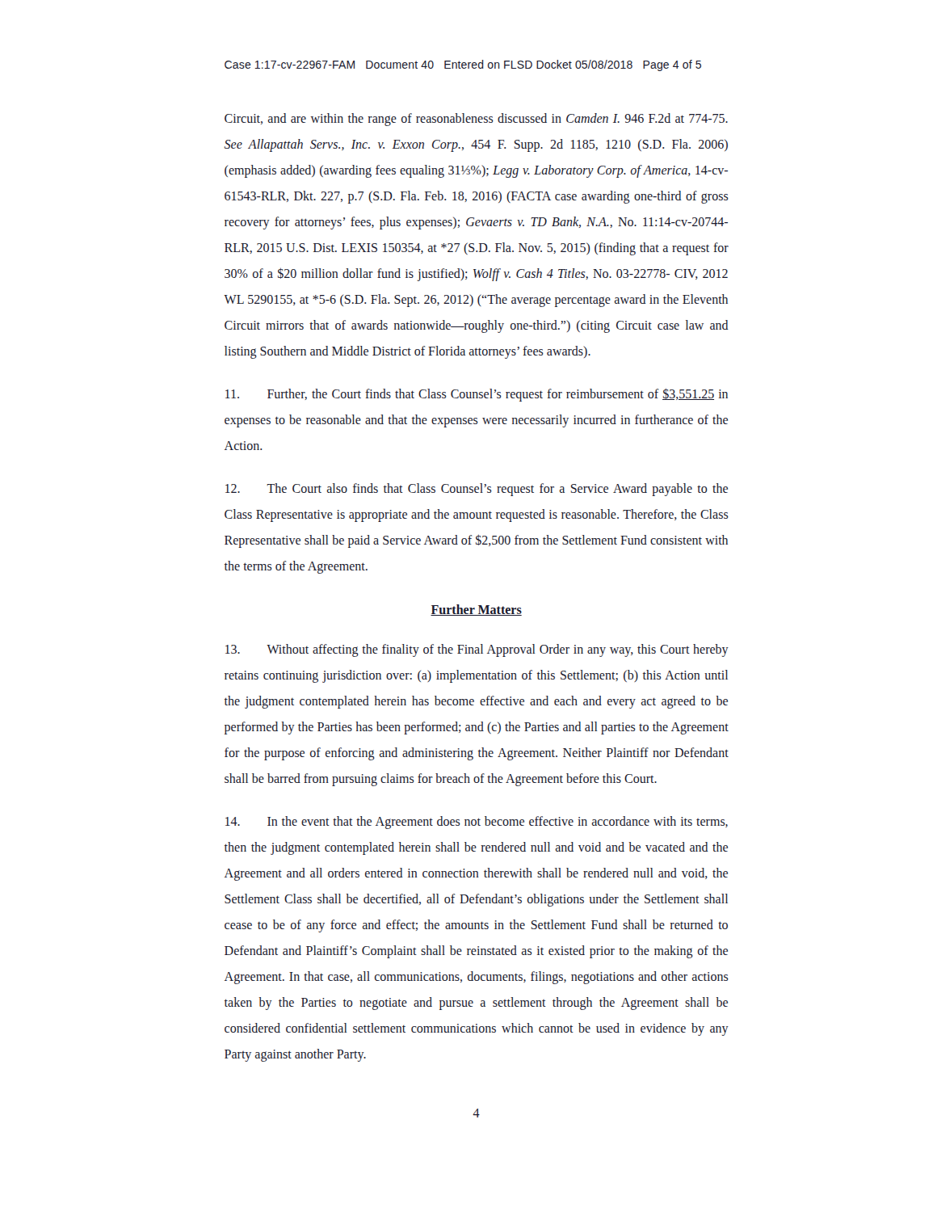Case 1:17-cv-22967-FAM Document 40 Entered on FLSD Docket 05/08/2018 Page 4 of 5
Circuit, and are within the range of reasonableness discussed in Camden I. 946 F.2d at 774-75. See Allapattah Servs., Inc. v. Exxon Corp., 454 F. Supp. 2d 1185, 1210 (S.D. Fla. 2006) (emphasis added) (awarding fees equaling 31⅓%); Legg v. Laboratory Corp. of America, 14-cv-61543-RLR, Dkt. 227, p.7 (S.D. Fla. Feb. 18, 2016) (FACTA case awarding one-third of gross recovery for attorneys’ fees, plus expenses); Gevaerts v. TD Bank, N.A., No. 11:14-cv-20744-RLR, 2015 U.S. Dist. LEXIS 150354, at *27 (S.D. Fla. Nov. 5, 2015) (finding that a request for 30% of a $20 million dollar fund is justified); Wolff v. Cash 4 Titles, No. 03-22778- CIV, 2012 WL 5290155, at *5-6 (S.D. Fla. Sept. 26, 2012) (“The average percentage award in the Eleventh Circuit mirrors that of awards nationwide—roughly one-third.”) (citing Circuit case law and listing Southern and Middle District of Florida attorneys’ fees awards).
11. Further, the Court finds that Class Counsel’s request for reimbursement of $3,551.25 in expenses to be reasonable and that the expenses were necessarily incurred in furtherance of the Action.
12. The Court also finds that Class Counsel’s request for a Service Award payable to the Class Representative is appropriate and the amount requested is reasonable. Therefore, the Class Representative shall be paid a Service Award of $2,500 from the Settlement Fund consistent with the terms of the Agreement.
Further Matters
13. Without affecting the finality of the Final Approval Order in any way, this Court hereby retains continuing jurisdiction over: (a) implementation of this Settlement; (b) this Action until the judgment contemplated herein has become effective and each and every act agreed to be performed by the Parties has been performed; and (c) the Parties and all parties to the Agreement for the purpose of enforcing and administering the Agreement. Neither Plaintiff nor Defendant shall be barred from pursuing claims for breach of the Agreement before this Court.
14. In the event that the Agreement does not become effective in accordance with its terms, then the judgment contemplated herein shall be rendered null and void and be vacated and the Agreement and all orders entered in connection therewith shall be rendered null and void, the Settlement Class shall be decertified, all of Defendant’s obligations under the Settlement shall cease to be of any force and effect; the amounts in the Settlement Fund shall be returned to Defendant and Plaintiff’s Complaint shall be reinstated as it existed prior to the making of the Agreement. In that case, all communications, documents, filings, negotiations and other actions taken by the Parties to negotiate and pursue a settlement through the Agreement shall be considered confidential settlement communications which cannot be used in evidence by any Party against another Party.
4